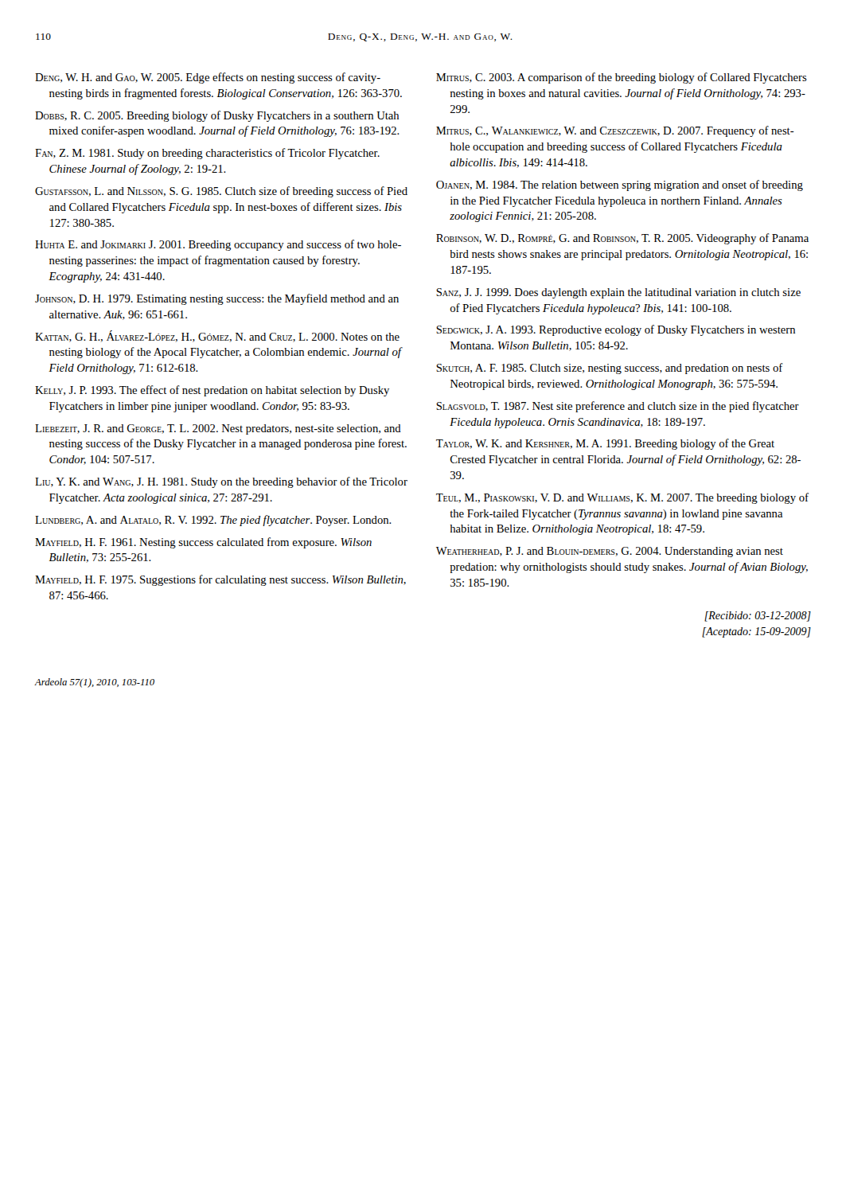110 Deng, Q-X., Deng, W.-H. and Gao, W.
Deng, W. H. and Gao, W. 2005. Edge effects on nesting success of cavity-nesting birds in fragmented forests. Biological Conservation, 126: 363-370.
Dobbs, R. C. 2005. Breeding biology of Dusky Flycatchers in a southern Utah mixed conifer-aspen woodland. Journal of Field Ornithology, 76: 183-192.
Fan, Z. M. 1981. Study on breeding characteristics of Tricolor Flycatcher. Chinese Journal of Zoology, 2: 19-21.
Gustafsson, L. and Nilsson, S. G. 1985. Clutch size of breeding success of Pied and Collared Flycatchers Ficedula spp. In nest-boxes of different sizes. Ibis 127: 380-385.
Huhta E. and Jokimarki J. 2001. Breeding occupancy and success of two hole-nesting passerines: the impact of fragmentation caused by forestry. Ecography, 24: 431-440.
Johnson, D. H. 1979. Estimating nesting success: the Mayfield method and an alternative. Auk, 96: 651-661.
Kattan, G. H., Álvarez-López, H., Gómez, N. and Cruz, L. 2000. Notes on the nesting biology of the Apocal Flycatcher, a Colombian endemic. Journal of Field Ornithology, 71: 612-618.
Kelly, J. P. 1993. The effect of nest predation on habitat selection by Dusky Flycatchers in limber pine juniper woodland. Condor, 95: 83-93.
Liebezeit, J. R. and George, T. L. 2002. Nest predators, nest-site selection, and nesting success of the Dusky Flycatcher in a managed ponderosa pine forest. Condor, 104: 507-517.
Liu, Y. K. and Wang, J. H. 1981. Study on the breeding behavior of the Tricolor Flycatcher. Acta zoological sinica, 27: 287-291.
Lundberg, A. and Alatalo, R. V. 1992. The pied flycatcher. Poyser. London.
Mayfield, H. F. 1961. Nesting success calculated from exposure. Wilson Bulletin, 73: 255-261.
Mayfield, H. F. 1975. Suggestions for calculating nest success. Wilson Bulletin, 87: 456-466.
Mitrus, C. 2003. A comparison of the breeding biology of Collared Flycatchers nesting in boxes and natural cavities. Journal of Field Ornithology, 74: 293-299.
Mitrus, C., Walankiewicz, W. and Czeszczewik, D. 2007. Frequency of nest-hole occupation and breeding success of Collared Flycatchers Ficedula albicollis. Ibis, 149: 414-418.
Ojanen, M. 1984. The relation between spring migration and onset of breeding in the Pied Flycatcher Ficedula hypoleuca in northern Finland. Annales zoologici Fennici, 21: 205-208.
Robinson, W. D., Rompré, G. and Robinson, T. R. 2005. Videography of Panama bird nests shows snakes are principal predators. Ornitologia Neotropical, 16: 187-195.
Sanz, J. J. 1999. Does daylength explain the latitudinal variation in clutch size of Pied Flycatchers Ficedula hypoleuca? Ibis, 141: 100-108.
Sedgwick, J. A. 1993. Reproductive ecology of Dusky Flycatchers in western Montana. Wilson Bulletin, 105: 84-92.
Skutch, A. F. 1985. Clutch size, nesting success, and predation on nests of Neotropical birds, reviewed. Ornithological Monograph, 36: 575-594.
Slagsvold, T. 1987. Nest site preference and clutch size in the pied flycatcher Ficedula hypoleuca. Ornis Scandinavica, 18: 189-197.
Taylor, W. K. and Kershner, M. A. 1991. Breeding biology of the Great Crested Flycatcher in central Florida. Journal of Field Ornithology, 62: 28-39.
Teul, M., Piaskowski, V. D. and Williams, K. M. 2007. The breeding biology of the Fork-tailed Flycatcher (Tyrannus savanna) in lowland pine savanna habitat in Belize. Ornithologia Neotropical, 18: 47-59.
Weatherhead, P. J. and Blouin-demers, G. 2004. Understanding avian nest predation: why ornithologists should study snakes. Journal of Avian Biology, 35: 185-190.
[Recibido: 03-12-2008]
[Aceptado: 15-09-2009]
Ardeola 57(1), 2010, 103-110